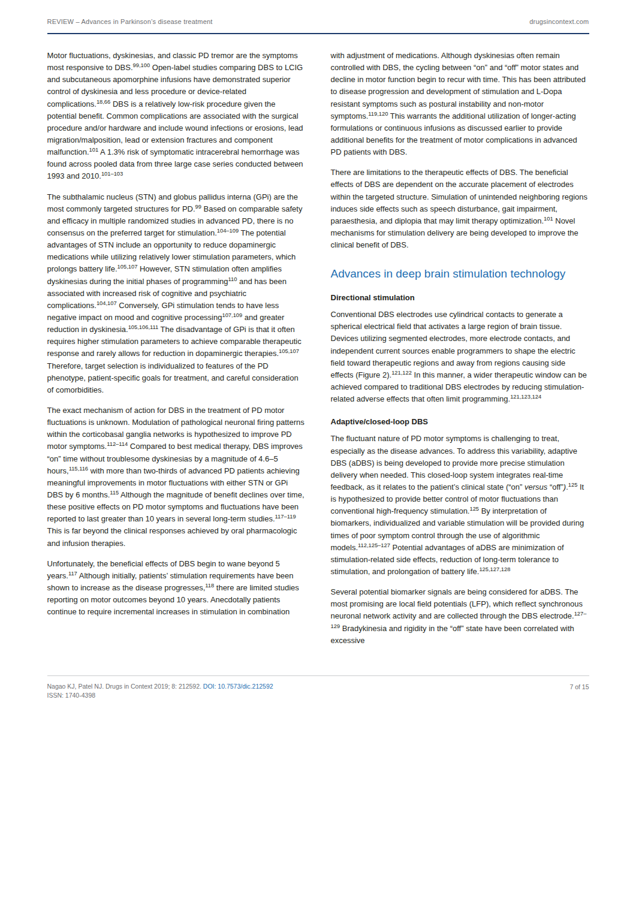REVIEW – Advances in Parkinson’s disease treatment
drugsincontext.com
Motor fluctuations, dyskinesias, and classic PD tremor are the symptoms most responsive to DBS.99,100 Open-label studies comparing DBS to LCIG and subcutaneous apomorphine infusions have demonstrated superior control of dyskinesia and less procedure or device-related complications.18,66 DBS is a relatively low-risk procedure given the potential benefit. Common complications are associated with the surgical procedure and/or hardware and include wound infections or erosions, lead migration/malposition, lead or extension fractures and component malfunction.101 A 1.3% risk of symptomatic intracerebral hemorrhage was found across pooled data from three large case series conducted between 1993 and 2010.101–103
The subthalamic nucleus (STN) and globus pallidus interna (GPi) are the most commonly targeted structures for PD.99 Based on comparable safety and efficacy in multiple randomized studies in advanced PD, there is no consensus on the preferred target for stimulation.104–109 The potential advantages of STN include an opportunity to reduce dopaminergic medications while utilizing relatively lower stimulation parameters, which prolongs battery life.105,107 However, STN stimulation often amplifies dyskinesias during the initial phases of programming110 and has been associated with increased risk of cognitive and psychiatric complications.104,107 Conversely, GPi stimulation tends to have less negative impact on mood and cognitive processing107,109 and greater reduction in dyskinesia.105,106,111 The disadvantage of GPi is that it often requires higher stimulation parameters to achieve comparable therapeutic response and rarely allows for reduction in dopaminergic therapies.105,107 Therefore, target selection is individualized to features of the PD phenotype, patient-specific goals for treatment, and careful consideration of comorbidities.
The exact mechanism of action for DBS in the treatment of PD motor fluctuations is unknown. Modulation of pathological neuronal firing patterns within the corticobasal ganglia networks is hypothesized to improve PD motor symptoms.112–114 Compared to best medical therapy, DBS improves “on” time without troublesome dyskinesias by a magnitude of 4.6–5 hours,115,116 with more than two-thirds of advanced PD patients achieving meaningful improvements in motor fluctuations with either STN or GPi DBS by 6 months.115 Although the magnitude of benefit declines over time, these positive effects on PD motor symptoms and fluctuations have been reported to last greater than 10 years in several long-term studies.117–119 This is far beyond the clinical responses achieved by oral pharmacologic and infusion therapies.
Unfortunately, the beneficial effects of DBS begin to wane beyond 5 years.117 Although initially, patients’ stimulation requirements have been shown to increase as the disease progresses,118 there are limited studies reporting on motor outcomes beyond 10 years. Anecdotally patients continue to require incremental increases in stimulation in combination
with adjustment of medications. Although dyskinesias often remain controlled with DBS, the cycling between “on” and “off” motor states and decline in motor function begin to recur with time. This has been attributed to disease progression and development of stimulation and L-Dopa resistant symptoms such as postural instability and non-motor symptoms.119,120 This warrants the additional utilization of longer-acting formulations or continuous infusions as discussed earlier to provide additional benefits for the treatment of motor complications in advanced PD patients with DBS.
There are limitations to the therapeutic effects of DBS. The beneficial effects of DBS are dependent on the accurate placement of electrodes within the targeted structure. Simulation of unintended neighboring regions induces side effects such as speech disturbance, gait impairment, paraesthesia, and diplopia that may limit therapy optimization.101 Novel mechanisms for stimulation delivery are being developed to improve the clinical benefit of DBS.
Advances in deep brain stimulation technology
Directional stimulation
Conventional DBS electrodes use cylindrical contacts to generate a spherical electrical field that activates a large region of brain tissue. Devices utilizing segmented electrodes, more electrode contacts, and independent current sources enable programmers to shape the electric field toward therapeutic regions and away from regions causing side effects (Figure 2).121,122 In this manner, a wider therapeutic window can be achieved compared to traditional DBS electrodes by reducing stimulation-related adverse effects that often limit programming.121,123,124
Adaptive/closed-loop DBS
The fluctuant nature of PD motor symptoms is challenging to treat, especially as the disease advances. To address this variability, adaptive DBS (aDBS) is being developed to provide more precise stimulation delivery when needed. This closed-loop system integrates real-time feedback, as it relates to the patient’s clinical state (“on” versus “off”).125 It is hypothesized to provide better control of motor fluctuations than conventional high-frequency stimulation.125 By interpretation of biomarkers, individualized and variable stimulation will be provided during times of poor symptom control through the use of algorithmic models.112,125–127 Potential advantages of aDBS are minimization of stimulation-related side effects, reduction of long-term tolerance to stimulation, and prolongation of battery life.125,127,128
Several potential biomarker signals are being considered for aDBS. The most promising are local field potentials (LFP), which reflect synchronous neuronal network activity and are collected through the DBS electrode.127–129 Bradykinesia and rigidity in the “off” state have been correlated with excessive
Nagao KJ, Patel NJ. Drugs in Context 2019; 8: 212592. DOI: 10.7573/dic.212592
ISSN: 1740-4398
7 of 15